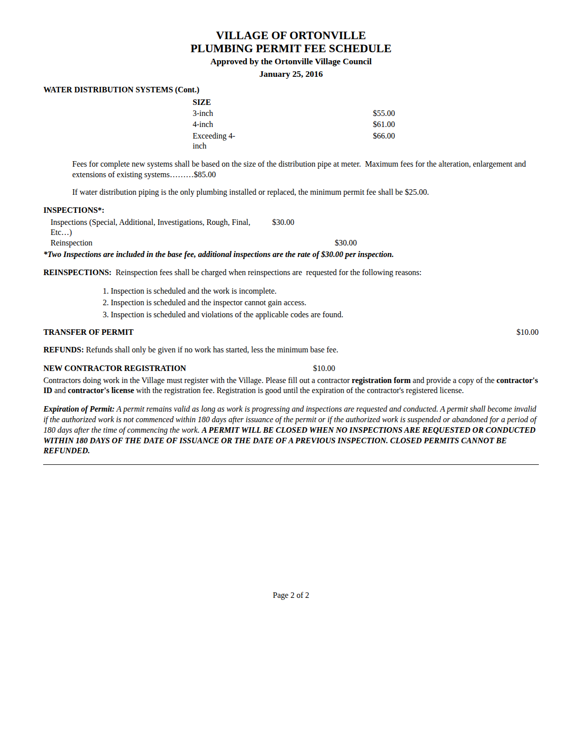VILLAGE OF ORTONVILLE
PLUMBING PERMIT FEE SCHEDULE
Approved by the Ortonville Village Council
January 25, 2016
WATER DISTRIBUTION SYSTEMS (Cont.)
SIZE
| 3-inch | $55.00 |
| 4-inch | $61.00 |
| Exceeding 4-inch | $66.00 |
Fees for complete new systems shall be based on the size of the distribution pipe at meter. Maximum fees for the alteration, enlargement and extensions of existing systems………$85.00
If water distribution piping is the only plumbing installed or replaced, the minimum permit fee shall be $25.00.
INSPECTIONS*:
Inspections (Special, Additional, Investigations, Rough, Final, Etc…) $30.00
Reinspection $30.00
*Two Inspections are included in the base fee, additional inspections are the rate of $30.00 per inspection.
REINSPECTIONS: Reinspection fees shall be charged when reinspections are requested for the following reasons:
Inspection is scheduled and the work is incomplete.
Inspection is scheduled and the inspector cannot gain access.
Inspection is scheduled and violations of the applicable codes are found.
TRANSFER OF PERMIT $10.00
REFUNDS: Refunds shall only be given if no work has started, less the minimum base fee.
NEW CONTRACTOR REGISTRATION $10.00
Contractors doing work in the Village must register with the Village. Please fill out a contractor registration form and provide a copy of the contractor's ID and contractor's license with the registration fee. Registration is good until the expiration of the contractor's registered license.
Expiration of Permit: A permit remains valid as long as work is progressing and inspections are requested and conducted. A permit shall become invalid if the authorized work is not commenced within 180 days after issuance of the permit or if the authorized work is suspended or abandoned for a period of 180 days after the time of commencing the work. A PERMIT WILL BE CLOSED WHEN NO INSPECTIONS ARE REQUESTED OR CONDUCTED WITHIN 180 DAYS OF THE DATE OF ISSUANCE OR THE DATE OF A PREVIOUS INSPECTION. CLOSED PERMITS CANNOT BE REFUNDED.
Page 2 of 2